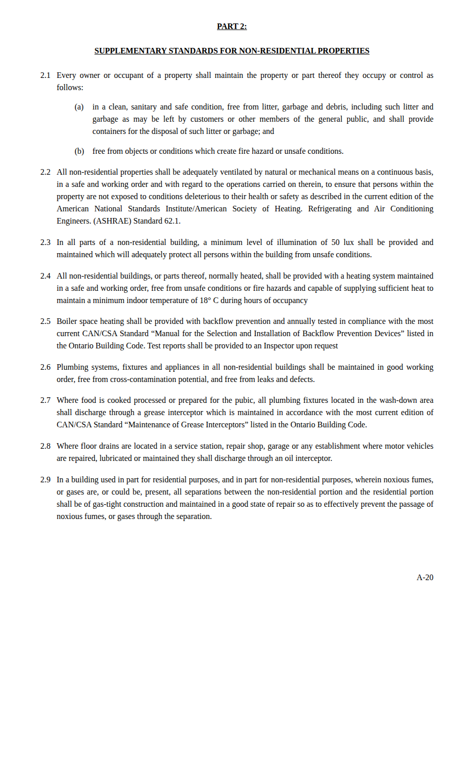PART 2:
SUPPLEMENTARY STANDARDS FOR NON-RESIDENTIAL PROPERTIES
2.1
Every owner or occupant of a property shall maintain the property or part thereof they occupy or control as follows:
(a)
in a clean, sanitary and safe condition, free from litter, garbage and debris, including such litter and garbage as may be left by customers or other members of the general public, and shall provide containers for the disposal of such litter or garbage; and
(b)
free from objects or conditions which create fire hazard or unsafe conditions.
2.2
All non-residential properties shall be adequately ventilated by natural or mechanical means on a continuous basis, in a safe and working order and with regard to the operations carried on therein, to ensure that persons within the property are not exposed to conditions deleterious to their health or safety as described in the current edition of the American National Standards Institute/American Society of Heating. Refrigerating and Air Conditioning Engineers. (ASHRAE) Standard 62.1.
2.3
In all parts of a non-residential building, a minimum level of illumination of 50 lux shall be provided and maintained which will adequately protect all persons within the building from unsafe conditions.
2.4
All non-residential buildings, or parts thereof, normally heated, shall be provided with a heating system maintained in a safe and working order, free from unsafe conditions or fire hazards and capable of supplying sufficient heat to maintain a minimum indoor temperature of 18° C during hours of occupancy
2.5
Boiler space heating shall be provided with backflow prevention and annually tested in compliance with the most current CAN/CSA Standard “Manual for the Selection and Installation of Backflow Prevention Devices” listed in the Ontario Building Code. Test reports shall be provided to an Inspector upon request
2.6
Plumbing systems, fixtures and appliances in all non-residential buildings shall be maintained in good working order, free from cross-contamination potential, and free from leaks and defects.
2.7
Where food is cooked processed or prepared for the pubic, all plumbing fixtures located in the wash-down area shall discharge through a grease interceptor which is maintained in accordance with the most current edition of CAN/CSA Standard “Maintenance of Grease Interceptors” listed in the Ontario Building Code.
2.8
Where floor drains are located in a service station, repair shop, garage or any establishment where motor vehicles are repaired, lubricated or maintained they shall discharge through an oil interceptor.
2.9
In a building used in part for residential purposes, and in part for non-residential purposes, wherein noxious fumes, or gases are, or could be, present, all separations between the non-residential portion and the residential portion shall be of gas-tight construction and maintained in a good state of repair so as to effectively prevent the passage of noxious fumes, or gases through the separation.
A-20